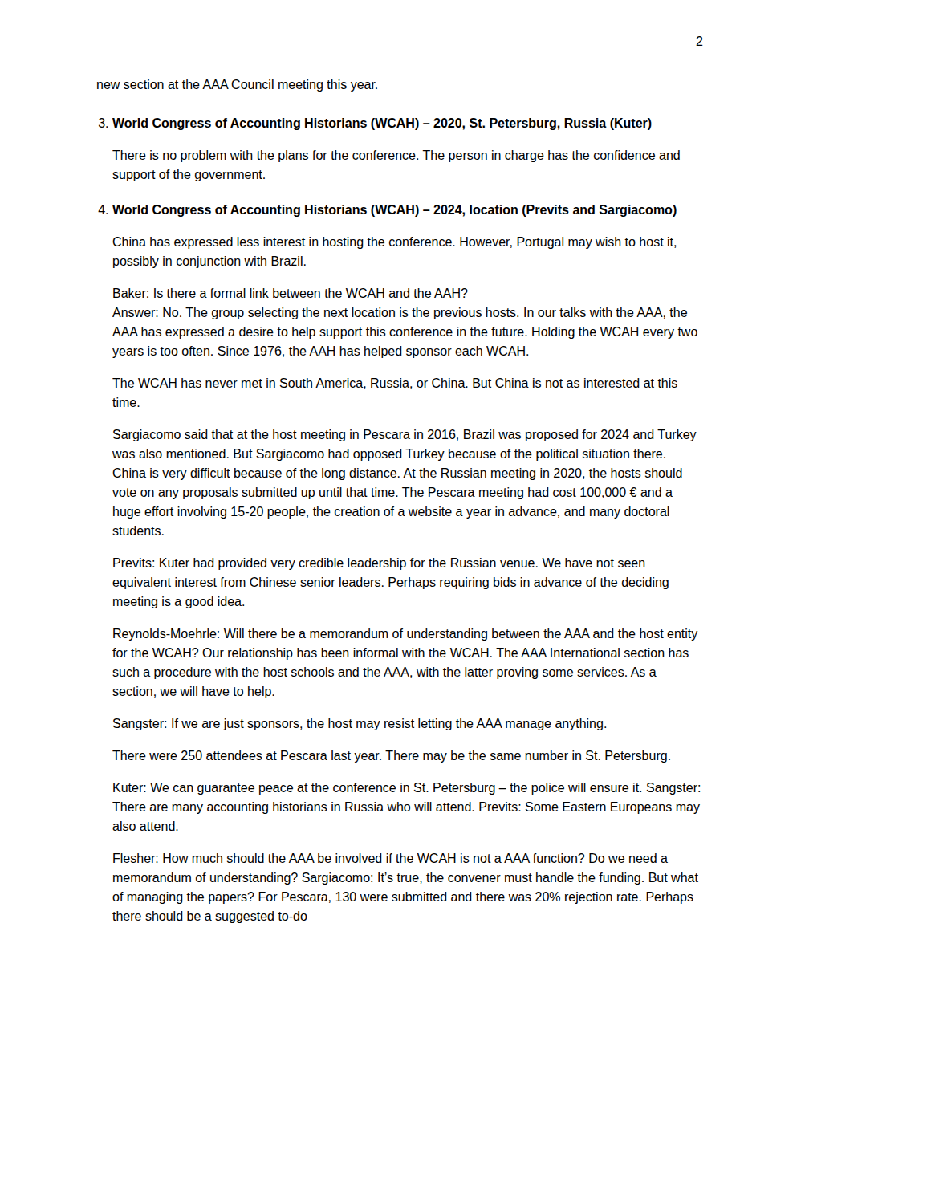2
new section at the AAA Council meeting this year.
World Congress of Accounting Historians (WCAH) – 2020, St. Petersburg, Russia (Kuter)
There is no problem with the plans for the conference. The person in charge has the confidence and support of the government.
World Congress of Accounting Historians (WCAH) – 2024, location (Previts and Sargiacomo)
China has expressed less interest in hosting the conference. However, Portugal may wish to host it, possibly in conjunction with Brazil.
Baker: Is there a formal link between the WCAH and the AAH?
Answer: No. The group selecting the next location is the previous hosts. In our talks with the AAA, the AAA has expressed a desire to help support this conference in the future. Holding the WCAH every two years is too often. Since 1976, the AAH has helped sponsor each WCAH.
The WCAH has never met in South America, Russia, or China. But China is not as interested at this time.
Sargiacomo said that at the host meeting in Pescara in 2016, Brazil was proposed for 2024 and Turkey was also mentioned. But Sargiacomo had opposed Turkey because of the political situation there. China is very difficult because of the long distance. At the Russian meeting in 2020, the hosts should vote on any proposals submitted up until that time. The Pescara meeting had cost 100,000 € and a huge effort involving 15-20 people, the creation of a website a year in advance, and many doctoral students.
Previts: Kuter had provided very credible leadership for the Russian venue. We have not seen equivalent interest from Chinese senior leaders. Perhaps requiring bids in advance of the deciding meeting is a good idea.
Reynolds-Moehrle: Will there be a memorandum of understanding between the AAA and the host entity for the WCAH? Our relationship has been informal with the WCAH. The AAA International section has such a procedure with the host schools and the AAA, with the latter proving some services. As a section, we will have to help.
Sangster: If we are just sponsors, the host may resist letting the AAA manage anything.
There were 250 attendees at Pescara last year. There may be the same number in St. Petersburg.
Kuter: We can guarantee peace at the conference in St. Petersburg – the police will ensure it. Sangster: There are many accounting historians in Russia who will attend. Previts: Some Eastern Europeans may also attend.
Flesher: How much should the AAA be involved if the WCAH is not a AAA function? Do we need a memorandum of understanding? Sargiacomo: It’s true, the convener must handle the funding. But what of managing the papers? For Pescara, 130 were submitted and there was 20% rejection rate. Perhaps there should be a suggested to-do